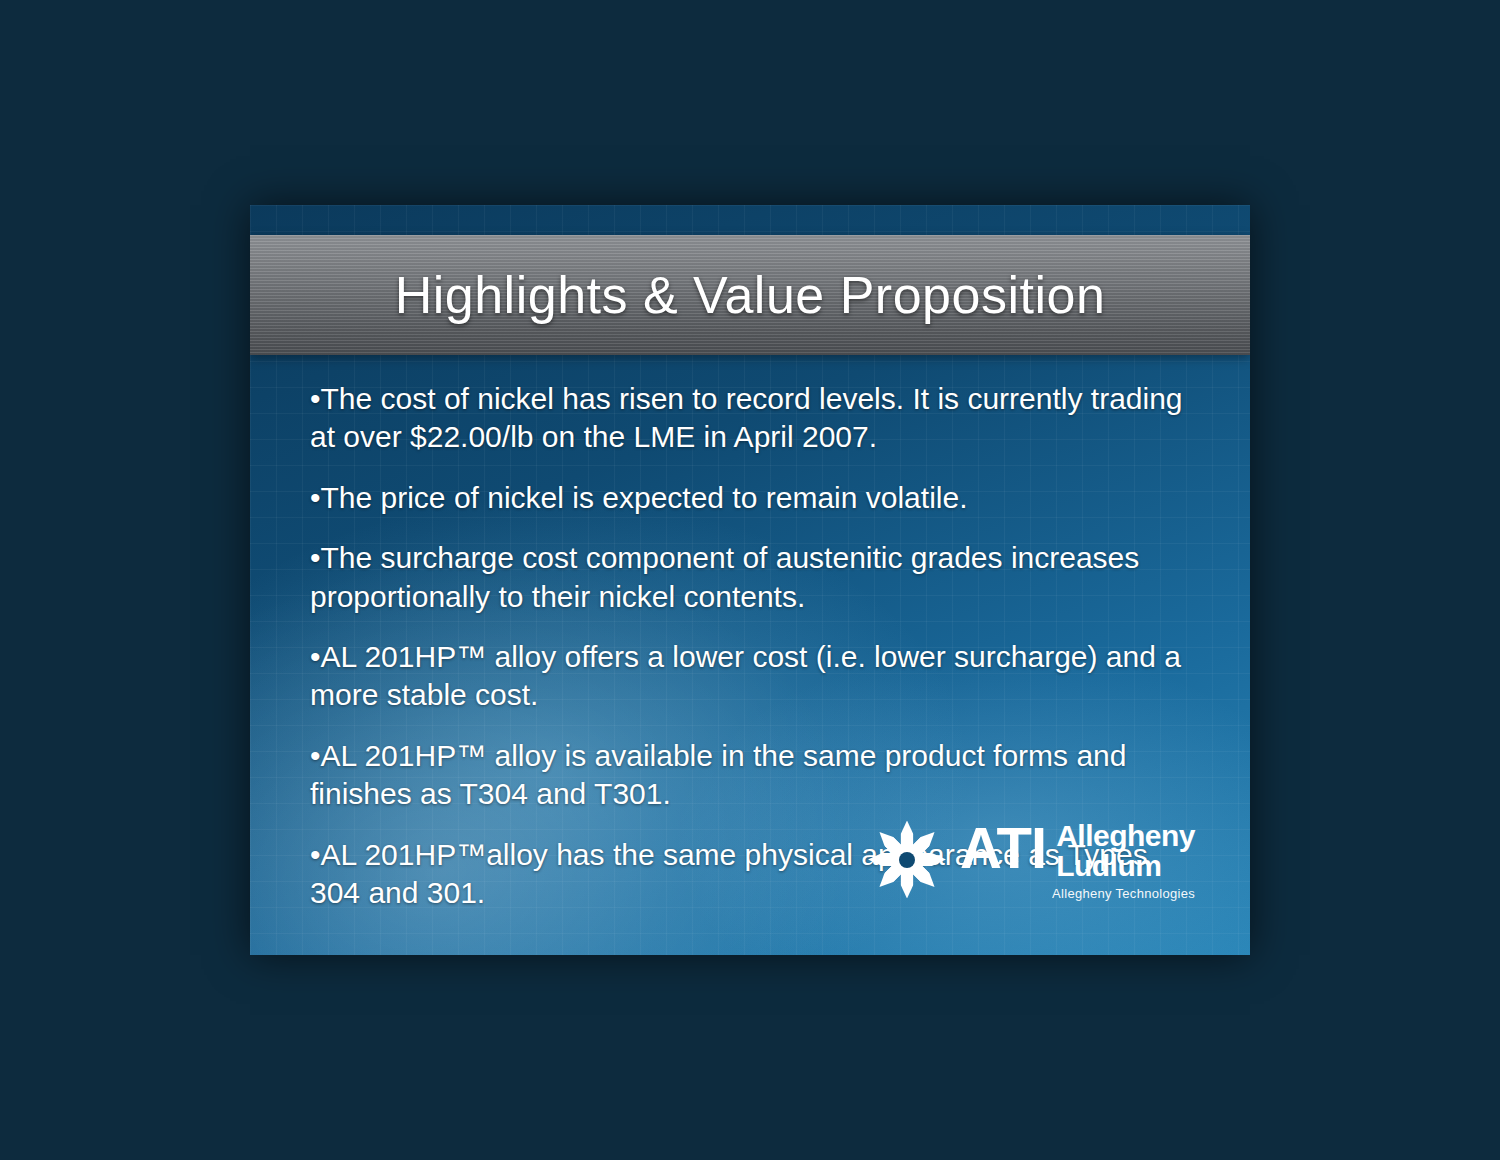Highlights & Value Proposition
•The cost of nickel has risen to record levels. It is currently trading at over $22.00/lb on the LME in April 2007.
•The price of nickel is expected to remain volatile.
•The surcharge cost component of austenitic grades increases proportionally to their nickel contents.
•AL 201HP™ alloy offers a lower cost (i.e. lower surcharge) and a more stable cost.
•AL 201HP™ alloy is available in the same product forms and finishes as T304 and T301.
•AL 201HP™alloy has the same physical appearance as Types 304 and 301.
ATI
Allegheny
Ludlum
Allegheny Technologies